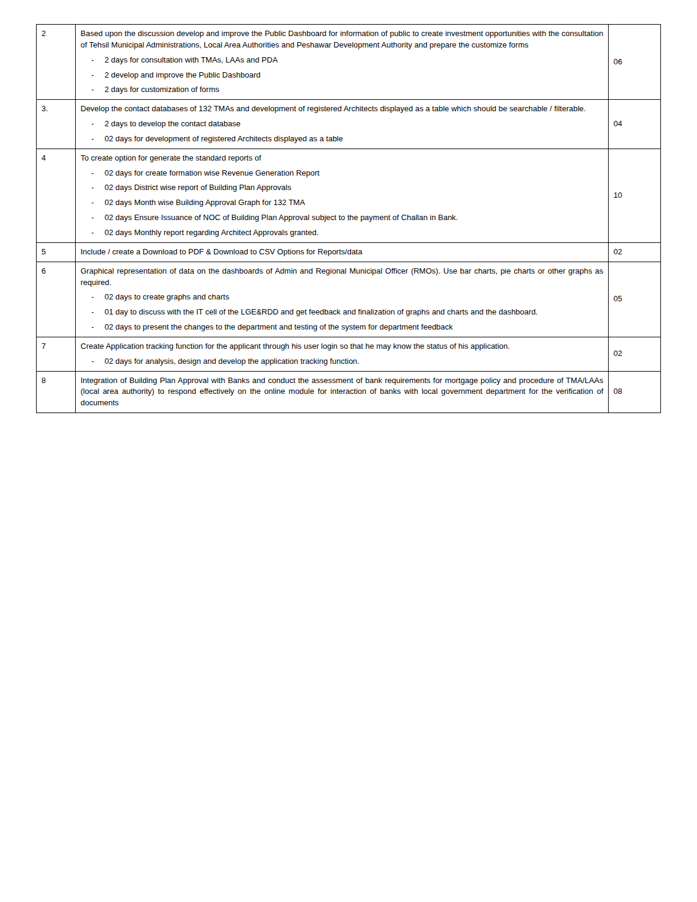| 2 | Based upon the discussion develop and improve the Public Dashboard for information of public to create investment opportunities with the consultation of Tehsil Municipal Administrations, Local Area Authorities and Peshawar Development Authority and prepare the customize forms 2 days for consultation with TMAs, LAAs and PDA 2 develop and improve the Public Dashboard 2 days for customization of forms | 06 |
| 3. | Develop the contact databases of 132 TMAs and development of registered Architects displayed as a table which should be searchable / filterable. 2 days to develop the contact database 02 days for development of registered Architects displayed as a table | 04 |
| 4 | To create option for generate the standard reports of 02 days for create formation wise Revenue Generation Report 02 days District wise report of Building Plan Approvals 02 days Month wise Building Approval Graph for 132 TMA 02 days Ensure Issuance of NOC of Building Plan Approval subject to the payment of Challan in Bank. 02 days Monthly report regarding Architect Approvals granted. | 10 |
| 5 | Include / create a Download to PDF & Download to CSV Options for Reports/data | 02 |
| 6 | Graphical representation of data on the dashboards of Admin and Regional Municipal Officer (RMOs). Use bar charts, pie charts or other graphs as required. 02 days to create graphs and charts 01 day to discuss with the IT cell of the LGE&RDD and get feedback and finalization of graphs and charts and the dashboard. 02 days to present the changes to the department and testing of the system for department feedback | 05 |
| 7 | Create Application tracking function for the applicant through his user login so that he may know the status of his application. 02 days for analysis, design and develop the application tracking function. | 02 |
| 8 | Integration of Building Plan Approval with Banks and conduct the assessment of bank requirements for mortgage policy and procedure of TMA/LAAs (local area authority) to respond effectively on the online module for interaction of banks with local government department for the verification of documents | 08 |